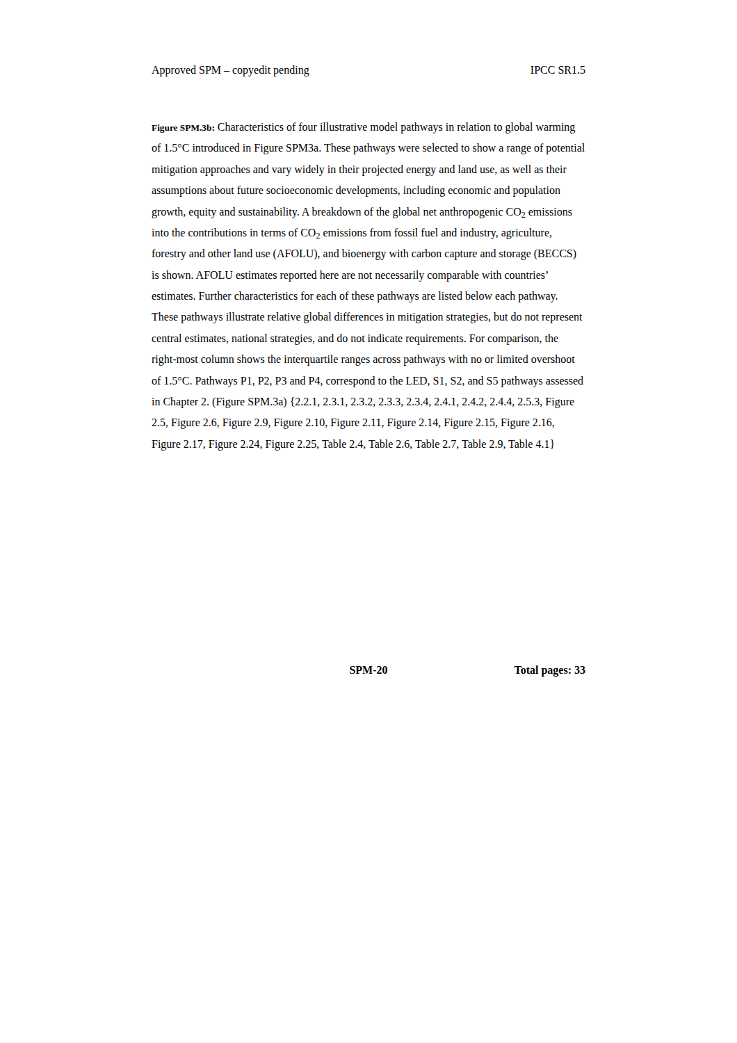Approved SPM – copyedit pending
IPCC SR1.5
Figure SPM.3b: Characteristics of four illustrative model pathways in relation to global warming of 1.5°C introduced in Figure SPM3a. These pathways were selected to show a range of potential mitigation approaches and vary widely in their projected energy and land use, as well as their assumptions about future socioeconomic developments, including economic and population growth, equity and sustainability. A breakdown of the global net anthropogenic CO2 emissions into the contributions in terms of CO2 emissions from fossil fuel and industry, agriculture, forestry and other land use (AFOLU), and bioenergy with carbon capture and storage (BECCS) is shown. AFOLU estimates reported here are not necessarily comparable with countries’ estimates. Further characteristics for each of these pathways are listed below each pathway. These pathways illustrate relative global differences in mitigation strategies, but do not represent central estimates, national strategies, and do not indicate requirements. For comparison, the right-most column shows the interquartile ranges across pathways with no or limited overshoot of 1.5°C. Pathways P1, P2, P3 and P4, correspond to the LED, S1, S2, and S5 pathways assessed in Chapter 2. (Figure SPM.3a) {2.2.1, 2.3.1, 2.3.2, 2.3.3, 2.3.4, 2.4.1, 2.4.2, 2.4.4, 2.5.3, Figure 2.5, Figure 2.6, Figure 2.9, Figure 2.10, Figure 2.11, Figure 2.14, Figure 2.15, Figure 2.16, Figure 2.17, Figure 2.24, Figure 2.25, Table 2.4, Table 2.6, Table 2.7, Table 2.9, Table 4.1}
SPM-20
Total pages: 33